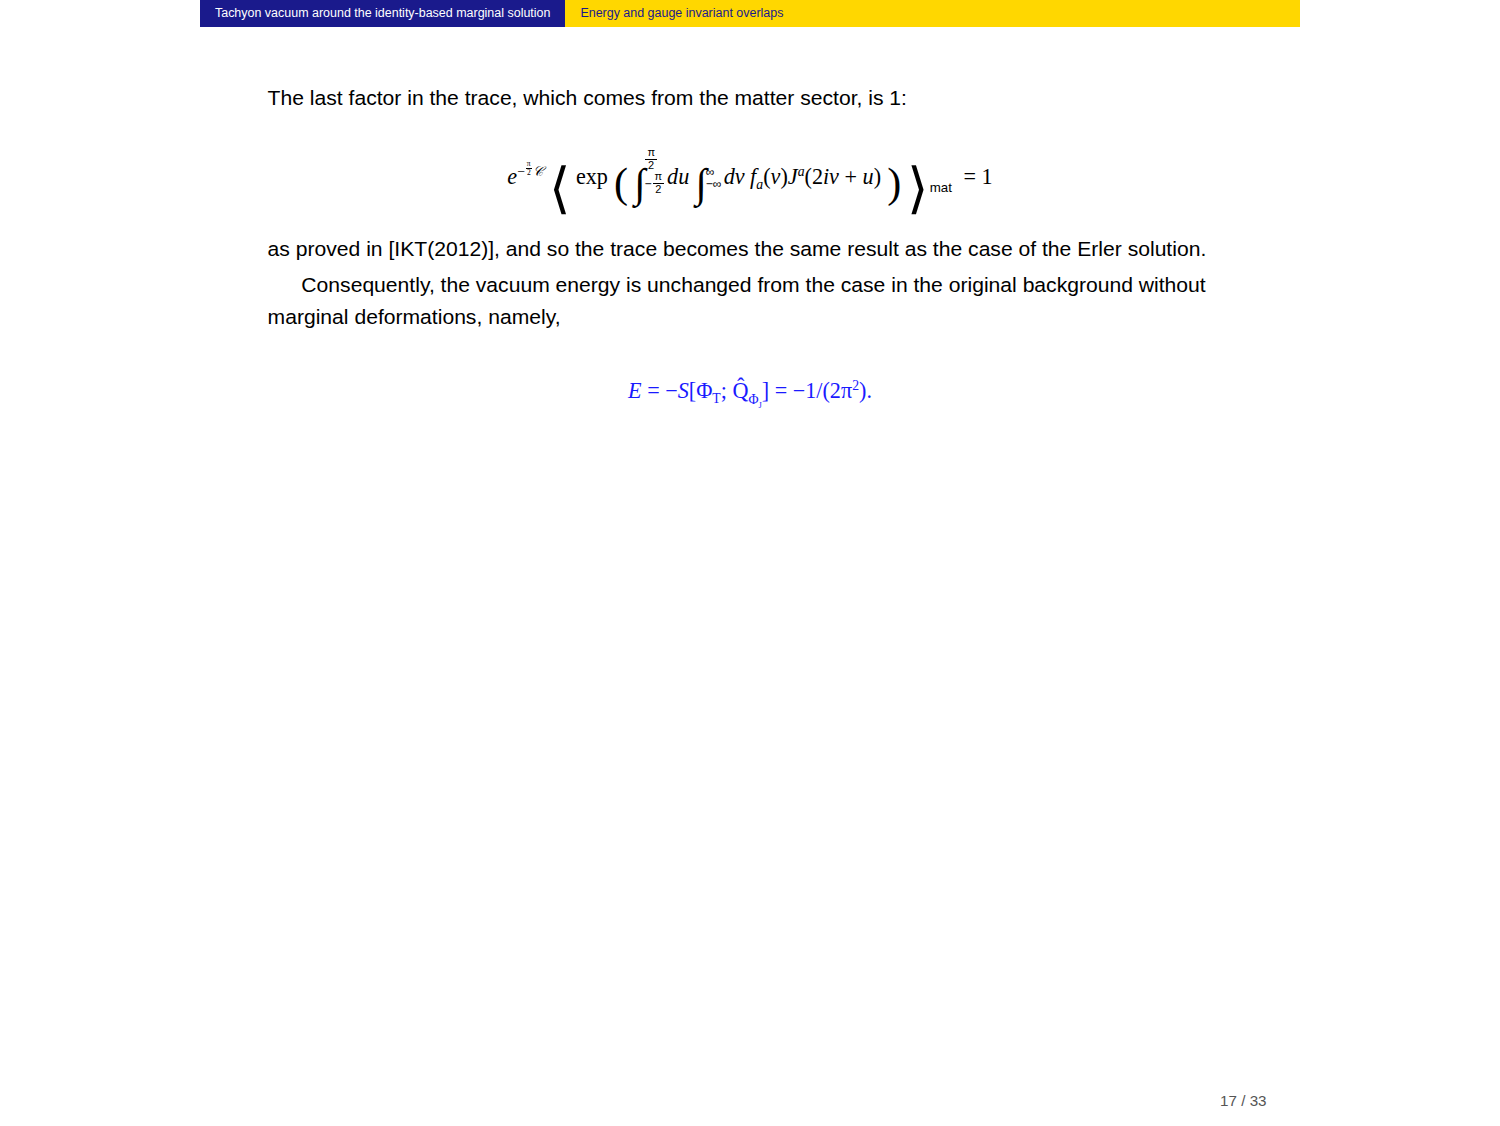Tachyon vacuum around the identity-based marginal solution
Energy and gauge invariant overlaps
The last factor in the trace, which comes from the matter sector, is 1:
e−π 2 𝒞 ⟨ exp ( ∫π 2−π 2 du ∫∞−∞dv fa(v)Ja(2iv + u) ) ⟩mat = 1
as proved in [IKT(2012)], and so the trace becomes the same result as the case of the Erler solution.
Consequently, the vacuum energy is unchanged from the case in the original background without marginal deformations, namely,
E = −S[ΦT; Q̂ΦJ] = −1/(2π2).
17 / 33